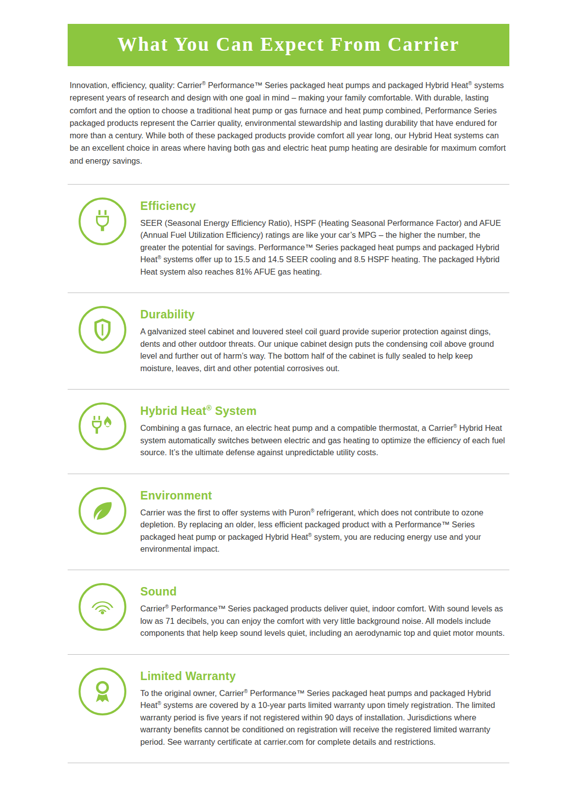What You Can Expect From Carrier
Innovation, efficiency, quality: Carrier® Performance™ Series packaged heat pumps and packaged Hybrid Heat® systems represent years of research and design with one goal in mind – making your family comfortable. With durable, lasting comfort and the option to choose a traditional heat pump or gas furnace and heat pump combined, Performance Series packaged products represent the Carrier quality, environmental stewardship and lasting durability that have endured for more than a century. While both of these packaged products provide comfort all year long, our Hybrid Heat systems can be an excellent choice in areas where having both gas and electric heat pump heating are desirable for maximum comfort and energy savings.
Efficiency
SEER (Seasonal Energy Efficiency Ratio), HSPF (Heating Seasonal Performance Factor) and AFUE (Annual Fuel Utilization Efficiency) ratings are like your car’s MPG – the higher the number, the greater the potential for savings. Performance™ Series packaged heat pumps and packaged Hybrid Heat® systems offer up to 15.5 and 14.5 SEER cooling and 8.5 HSPF heating. The packaged Hybrid Heat system also reaches 81% AFUE gas heating.
Durability
A galvanized steel cabinet and louvered steel coil guard provide superior protection against dings, dents and other outdoor threats. Our unique cabinet design puts the condensing coil above ground level and further out of harm’s way. The bottom half of the cabinet is fully sealed to help keep moisture, leaves, dirt and other potential corrosives out.
Hybrid Heat® System
Combining a gas furnace, an electric heat pump and a compatible thermostat, a Carrier® Hybrid Heat system automatically switches between electric and gas heating to optimize the efficiency of each fuel source. It’s the ultimate defense against unpredictable utility costs.
Environment
Carrier was the first to offer systems with Puron® refrigerant, which does not contribute to ozone depletion. By replacing an older, less efficient packaged product with a Performance™ Series packaged heat pump or packaged Hybrid Heat® system, you are reducing energy use and your environmental impact.
Sound
Carrier® Performance™ Series packaged products deliver quiet, indoor comfort. With sound levels as low as 71 decibels, you can enjoy the comfort with very little background noise. All models include components that help keep sound levels quiet, including an aerodynamic top and quiet motor mounts.
Limited Warranty
To the original owner, Carrier® Performance™ Series packaged heat pumps and packaged Hybrid Heat® systems are covered by a 10-year parts limited warranty upon timely registration. The limited warranty period is five years if not registered within 90 days of installation. Jurisdictions where warranty benefits cannot be conditioned on registration will receive the registered limited warranty period. See warranty certificate at carrier.com for complete details and restrictions.